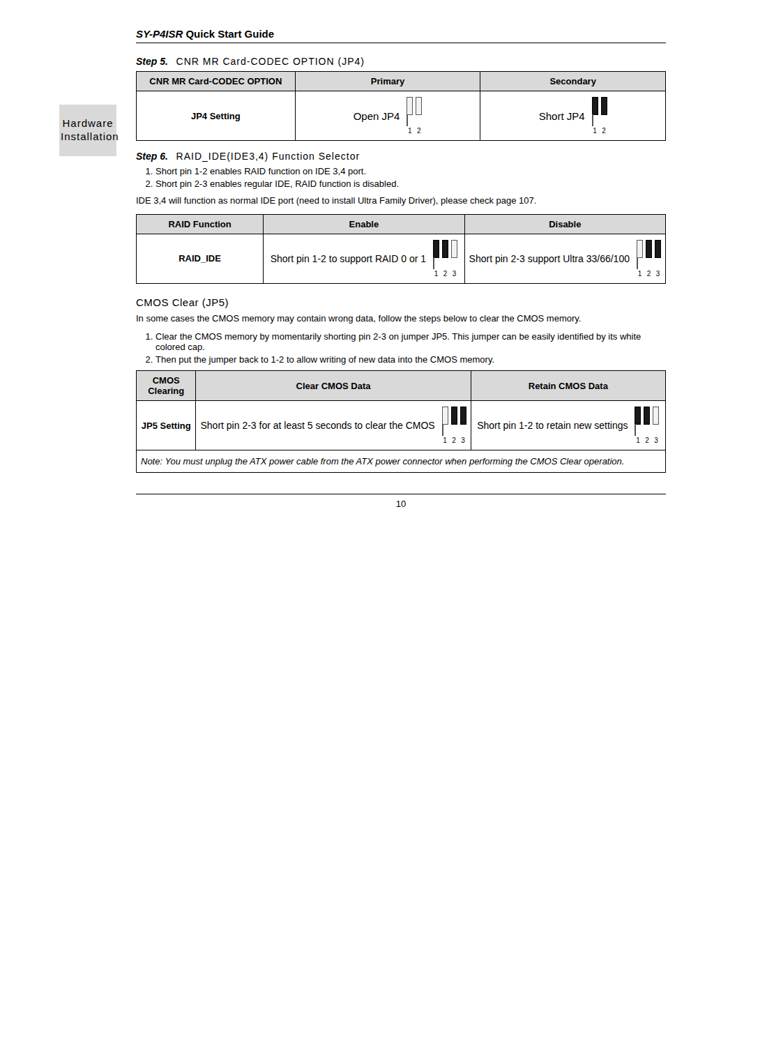Hardware
Installation
SY-P4ISR Quick Start Guide
Step 5. CNR MR Card-CODEC OPTION (JP4)
| CNR MR Card-CODEC OPTION | Primary | Secondary |
| --- | --- | --- |
| JP4 Setting | Open JP4 1 2 | Short JP4 1 2 |
Step 6. RAID_IDE(IDE3,4) Function Selector
Short pin 1-2 enables RAID function on IDE 3,4 port.
Short pin 2-3 enables regular IDE, RAID function is disabled.
IDE 3,4 will function as normal IDE port (need to install Ultra Family Driver), please check page 107.
| RAID Function | Enable | Disable |
| --- | --- | --- |
| RAID_IDE | Short pin 1-2 to support RAID 0 or 1 1 2 3 | Short pin 2-3 support Ultra 33/66/100 1 2 3 |
CMOS Clear (JP5)
In some cases the CMOS memory may contain wrong data, follow the steps below to clear the CMOS memory.
Clear the CMOS memory by momentarily shorting pin 2-3 on jumper JP5. This jumper can be easily identified by its white colored cap.
Then put the jumper back to 1-2 to allow writing of new data into the CMOS memory.
| CMOS Clearing | Clear CMOS Data | Retain CMOS Data |
| --- | --- | --- |
| JP5 Setting | Short pin 2-3 for at least 5 seconds to clear the CMOS 1 2 3 | Short pin 1-2 to retain new settings 1 2 3 |
| Note: You must unplug the ATX power cable from the ATX power connector when performing the CMOS Clear operation. |
10